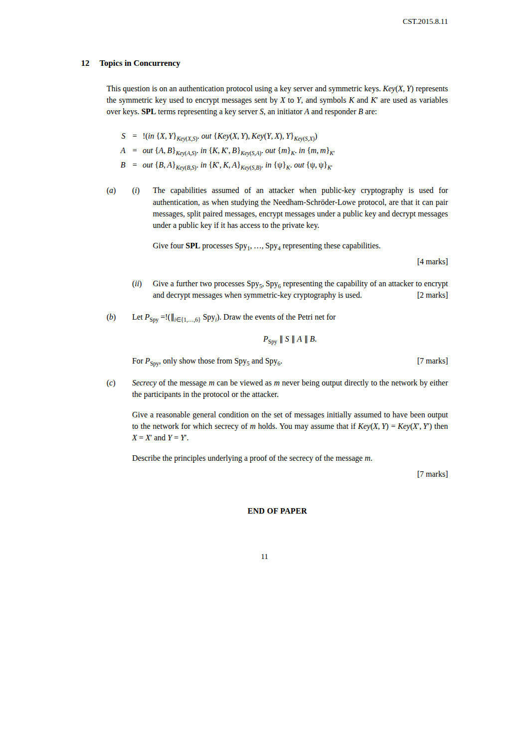CST.2015.8.11
12 Topics in Concurrency
This question is on an authentication protocol using a key server and symmetric keys. Key(X, Y) represents the symmetric key used to encrypt messages sent by X to Y, and symbols K and K′ are used as variables over keys. SPL terms representing a key server S, an initiator A and responder B are:
| S | = | !( in { X , Y } Key ( X , S ) . out { Key ( X , Y ), Key ( Y , X ), Y } Key ( S , X ) ) |
| A | = | out { A , B } Key ( A , S ) . in { K , K ′, B } Key ( S , A ) . out { m } K . in { m , m } K ′ |
| B | = | out { B , A } Key ( B , S ) . in { K ′, K , A } Key ( S , B ) . in {ψ} K . out {ψ, ψ} K ′ |
(a)
(i)
The capabilities assumed of an attacker when public-key cryptography is used for authentication, as when studying the Needham-Schröder-Lowe protocol, are that it can pair messages, split paired messages, encrypt messages under a public key and decrypt messages under a public key if it has access to the private key.
Give four SPL processes Spy1, …, Spy4 representing these capabilities.
[4 marks]
(ii)
Give a further two processes Spy5, Spy6 representing the capability of an attacker to encrypt and decrypt messages when symmetric-key cryptography is used. [2 marks]
(b)
Let PSpy =!(∥i∈{1,…,6} Spyi). Draw the events of the Petri net for
PSpy ∥ S ∥ A ∥ B.
For PSpy, only show those from Spy5 and Spy6. [7 marks]
(c)
Secrecy of the message m can be viewed as m never being output directly to the network by either the participants in the protocol or the attacker.
Give a reasonable general condition on the set of messages initially assumed to have been output to the network for which secrecy of m holds. You may assume that if Key(X, Y) = Key(X′, Y′) then X = X′ and Y = Y′.
Describe the principles underlying a proof of the secrecy of the message m.
[7 marks]
END OF PAPER
11